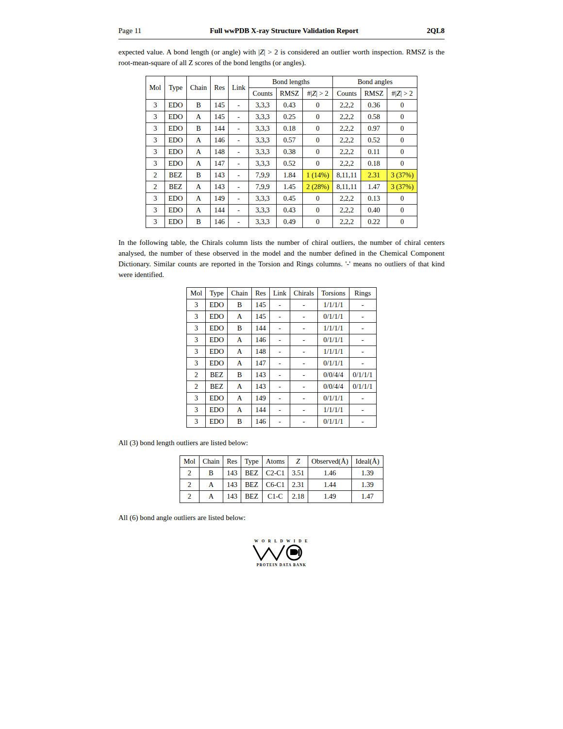Page 11
Full wwPDB X-ray Structure Validation Report
2QL8
expected value. A bond length (or angle) with |Z| > 2 is considered an outlier worth inspection. RMSZ is the root-mean-square of all Z scores of the bond lengths (or angles).
| Mol | Type | Chain | Res | Link | Bond lengths | Bond angles |
| --- | --- | --- | --- | --- | --- | --- |
| Counts | RMSZ | #/ Z / > 2 | Counts | RMSZ | #/ Z / > 2 |
| 3 | EDO | B | 145 | - | 3,3,3 | 0.43 | 0 | 2,2,2 | 0.36 | 0 |
| 3 | EDO | A | 145 | - | 3,3,3 | 0.25 | 0 | 2,2,2 | 0.58 | 0 |
| 3 | EDO | B | 144 | - | 3,3,3 | 0.18 | 0 | 2,2,2 | 0.97 | 0 |
| 3 | EDO | A | 146 | - | 3,3,3 | 0.57 | 0 | 2,2,2 | 0.52 | 0 |
| 3 | EDO | A | 148 | - | 3,3,3 | 0.38 | 0 | 2,2,2 | 0.11 | 0 |
| 3 | EDO | A | 147 | - | 3,3,3 | 0.52 | 0 | 2,2,2 | 0.18 | 0 |
| 2 | BEZ | B | 143 | - | 7,9,9 | 1.84 | 1 (14%) | 8,11,11 | 2.31 | 3 (37%) |
| 2 | BEZ | A | 143 | - | 7,9,9 | 1.45 | 2 (28%) | 8,11,11 | 1.47 | 3 (37%) |
| 3 | EDO | A | 149 | - | 3,3,3 | 0.45 | 0 | 2,2,2 | 0.13 | 0 |
| 3 | EDO | A | 144 | - | 3,3,3 | 0.43 | 0 | 2,2,2 | 0.40 | 0 |
| 3 | EDO | B | 146 | - | 3,3,3 | 0.49 | 0 | 2,2,2 | 0.22 | 0 |
In the following table, the Chirals column lists the number of chiral outliers, the number of chiral centers analysed, the number of these observed in the model and the number defined in the Chemical Component Dictionary. Similar counts are reported in the Torsion and Rings columns. '-' means no outliers of that kind were identified.
| Mol | Type | Chain | Res | Link | Chirals | Torsions | Rings |
| --- | --- | --- | --- | --- | --- | --- | --- |
| 3 | EDO | B | 145 | - | - | 1/1/1/1 | - |
| 3 | EDO | A | 145 | - | - | 0/1/1/1 | - |
| 3 | EDO | B | 144 | - | - | 1/1/1/1 | - |
| 3 | EDO | A | 146 | - | - | 0/1/1/1 | - |
| 3 | EDO | A | 148 | - | - | 1/1/1/1 | - |
| 3 | EDO | A | 147 | - | - | 0/1/1/1 | - |
| 2 | BEZ | B | 143 | - | - | 0/0/4/4 | 0/1/1/1 |
| 2 | BEZ | A | 143 | - | - | 0/0/4/4 | 0/1/1/1 |
| 3 | EDO | A | 149 | - | - | 0/1/1/1 | - |
| 3 | EDO | A | 144 | - | - | 1/1/1/1 | - |
| 3 | EDO | B | 146 | - | - | 0/1/1/1 | - |
All (3) bond length outliers are listed below:
| Mol | Chain | Res | Type | Atoms | Z | Observed(Å) | Ideal(Å) |
| --- | --- | --- | --- | --- | --- | --- | --- |
| 2 | B | 143 | BEZ | C2-C1 | 3.51 | 1.46 | 1.39 |
| 2 | A | 143 | BEZ | C6-C1 | 2.31 | 1.44 | 1.39 |
| 2 | A | 143 | BEZ | C1-C | 2.18 | 1.49 | 1.47 |
All (6) bond angle outliers are listed below:
W O R L D W I D E
PROTEIN DATA BANK